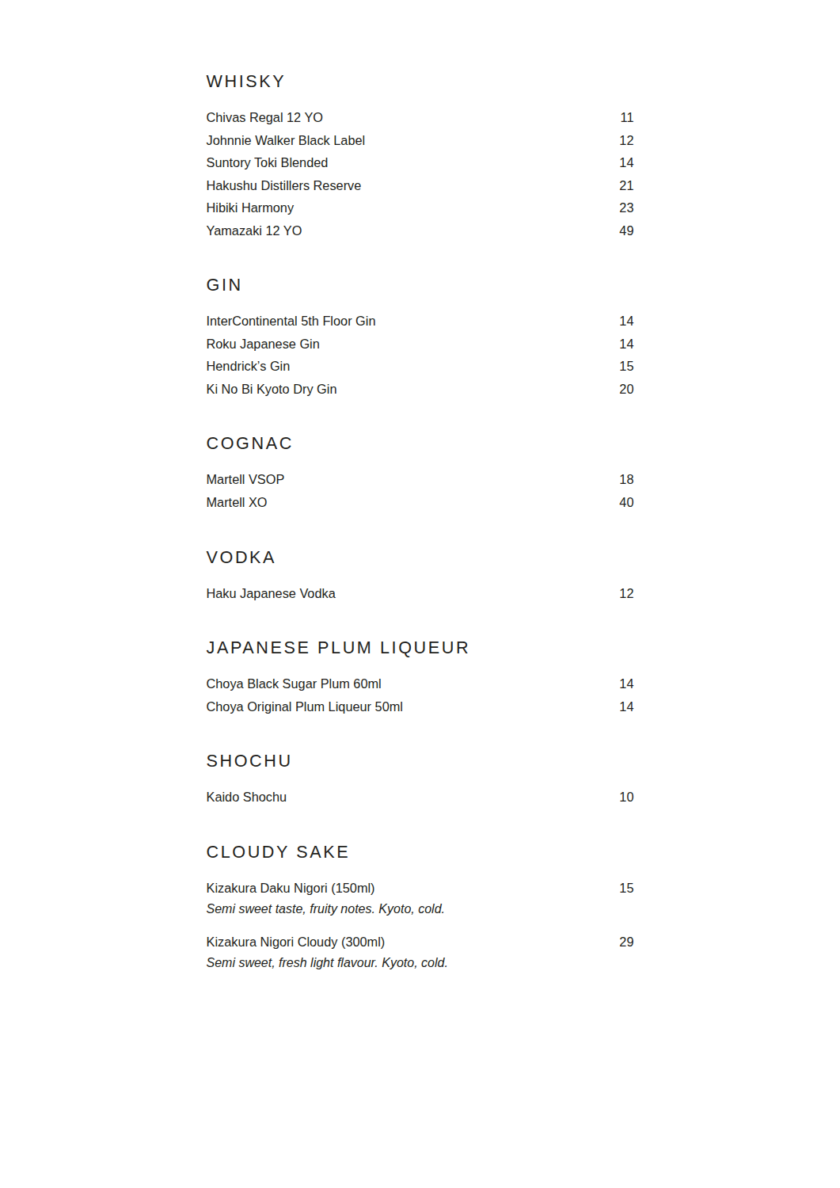WHISKY
Chivas Regal 12 YO 11
Johnnie Walker Black Label 12
Suntory Toki Blended 14
Hakushu Distillers Reserve 21
Hibiki Harmony 23
Yamazaki 12 YO 49
GIN
InterContinental 5th Floor Gin 14
Roku Japanese Gin 14
Hendrick’s Gin 15
Ki No Bi Kyoto Dry Gin 20
COGNAC
Martell VSOP 18
Martell XO 40
VODKA
Haku Japanese Vodka 12
JAPANESE PLUM LIQUEUR
Choya Black Sugar Plum 60ml 14
Choya Original Plum Liqueur 50ml 14
SHOCHU
Kaido Shochu 10
CLOUDY SAKE
Kizakura Daku Nigori (150ml) 15
Semi sweet taste, fruity notes. Kyoto, cold.
Kizakura Nigori Cloudy (300ml) 29
Semi sweet, fresh light flavour. Kyoto, cold.